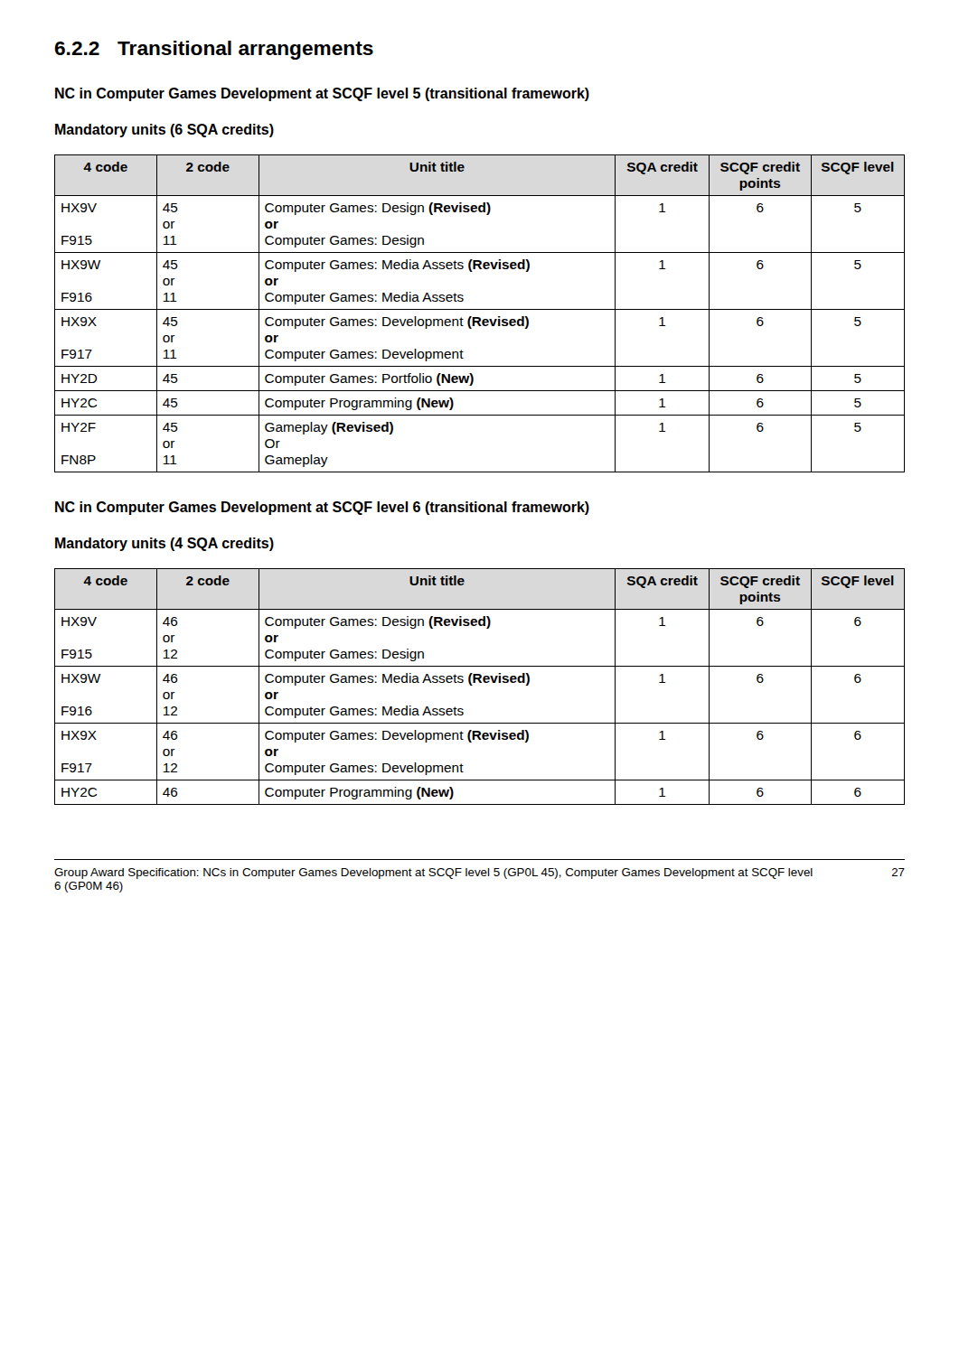6.2.2 Transitional arrangements
NC in Computer Games Development at SCQF level 5 (transitional framework)
Mandatory units (6 SQA credits)
| 4 code | 2 code | Unit title | SQA credit | SCQF credit points | SCQF level |
| --- | --- | --- | --- | --- | --- |
| HX9V F915 | 45 or 11 | Computer Games: Design (Revised) or Computer Games: Design | 1 | 6 | 5 |
| HX9W F916 | 45 or 11 | Computer Games: Media Assets (Revised) or Computer Games: Media Assets | 1 | 6 | 5 |
| HX9X F917 | 45 or 11 | Computer Games: Development (Revised) or Computer Games: Development | 1 | 6 | 5 |
| HY2D | 45 | Computer Games: Portfolio (New) | 1 | 6 | 5 |
| HY2C | 45 | Computer Programming (New) | 1 | 6 | 5 |
| HY2F FN8P | 45 or 11 | Gameplay (Revised) Or Gameplay | 1 | 6 | 5 |
NC in Computer Games Development at SCQF level 6 (transitional framework)
Mandatory units (4 SQA credits)
| 4 code | 2 code | Unit title | SQA credit | SCQF credit points | SCQF level |
| --- | --- | --- | --- | --- | --- |
| HX9V F915 | 46 or 12 | Computer Games: Design (Revised) or Computer Games: Design | 1 | 6 | 6 |
| HX9W F916 | 46 or 12 | Computer Games: Media Assets (Revised) or Computer Games: Media Assets | 1 | 6 | 6 |
| HX9X F917 | 46 or 12 | Computer Games: Development (Revised) or Computer Games: Development | 1 | 6 | 6 |
| HY2C | 46 | Computer Programming (New) | 1 | 6 | 6 |
Group Award Specification: NCs in Computer Games Development at SCQF level 5 (GP0L 45), Computer Games Development at SCQF level 6 (GP0M 46)
27